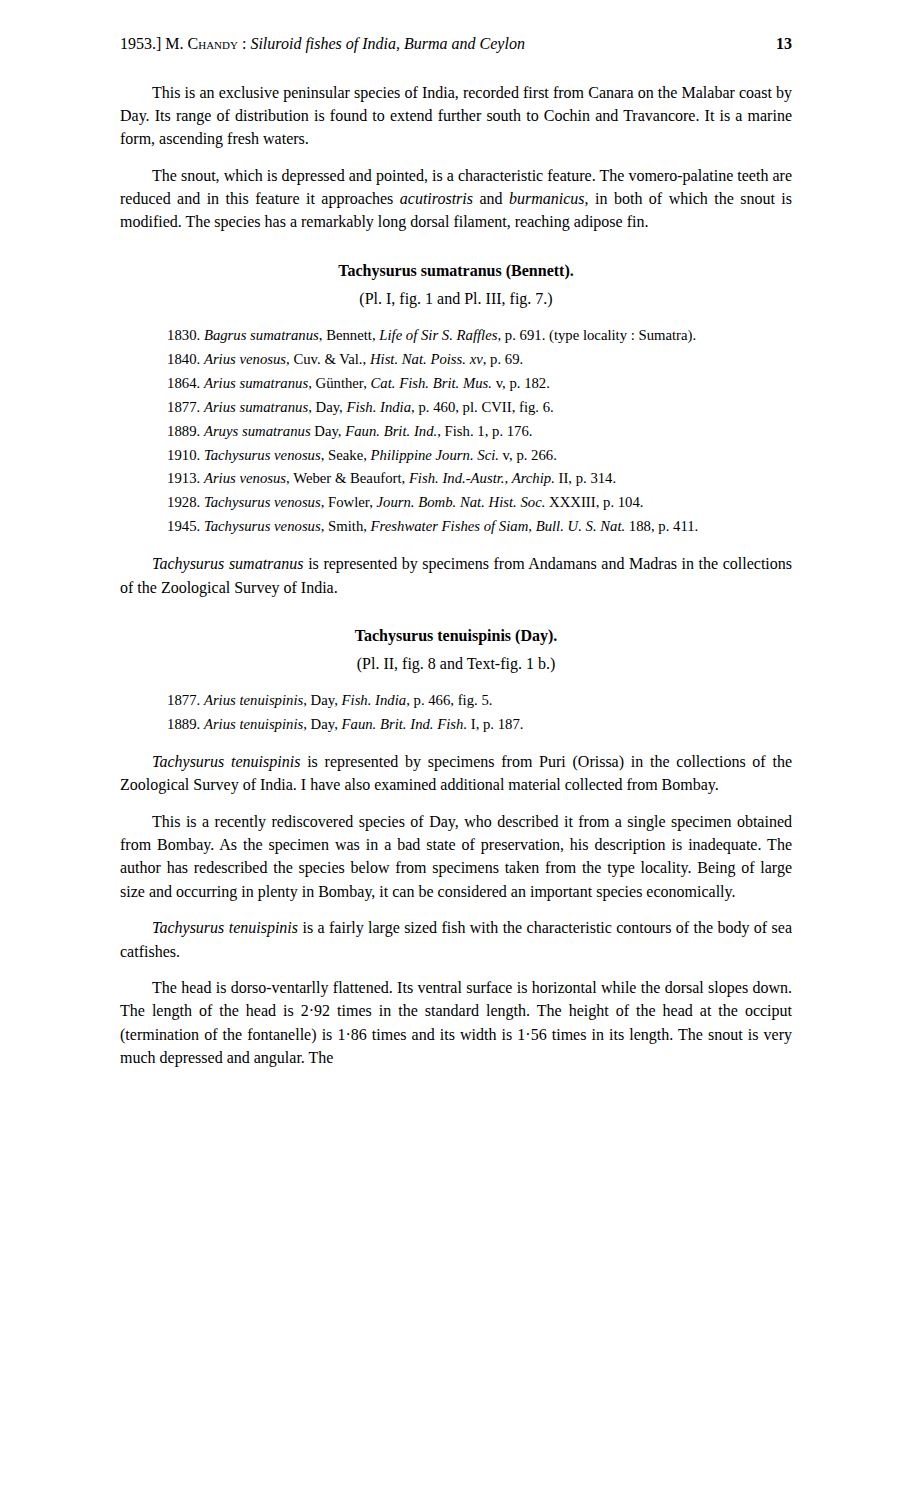13 1953.] M. Chandy : Siluroid fishes of India, Burma and Ceylon
This is an exclusive peninsular species of India, recorded first from Canara on the Malabar coast by Day. Its range of distribution is found to extend further south to Cochin and Travancore. It is a marine form, ascending fresh waters.
The snout, which is depressed and pointed, is a characteristic feature. The vomero-palatine teeth are reduced and in this feature it approaches acutirostris and burmanicus, in both of which the snout is modified. The species has a remarkably long dorsal filament, reaching adipose fin.
Tachysurus sumatranus (Bennett).
(Pl. I, fig. 1 and Pl. III, fig. 7.)
1830. Bagrus sumatranus, Bennett, Life of Sir S. Raffles, p. 691. (type locality : Sumatra).
1840. Arius venosus, Cuv. & Val., Hist. Nat. Poiss. xv, p. 69.
1864. Arius sumatranus, Günther, Cat. Fish. Brit. Mus. v, p. 182.
1877. Arius sumatranus, Day, Fish. India, p. 460, pl. CVII, fig. 6.
1889. Aruys sumatranus Day, Faun. Brit. Ind., Fish. 1, p. 176.
1910. Tachysurus venosus, Seake, Philippine Journ. Sci. v, p. 266.
1913. Arius venosus, Weber & Beaufort, Fish. Ind.-Austr., Archip. II, p. 314.
1928. Tachysurus venosus, Fowler, Journ. Bomb. Nat. Hist. Soc. XXXIII, p. 104.
1945. Tachysurus venosus, Smith, Freshwater Fishes of Siam, Bull. U. S. Nat. 188, p. 411.
Tachysurus sumatranus is represented by specimens from Andamans and Madras in the collections of the Zoological Survey of India.
Tachysurus tenuispinis (Day).
(Pl. II, fig. 8 and Text-fig. 1 b.)
1877. Arius tenuispinis, Day, Fish. India, p. 466, fig. 5.
1889. Arius tenuispinis, Day, Faun. Brit. Ind. Fish. I, p. 187.
Tachysurus tenuispinis is represented by specimens from Puri (Orissa) in the collections of the Zoological Survey of India. I have also examined additional material collected from Bombay.
This is a recently rediscovered species of Day, who described it from a single specimen obtained from Bombay. As the specimen was in a bad state of preservation, his description is inadequate. The author has redescribed the species below from specimens taken from the type locality. Being of large size and occurring in plenty in Bombay, it can be considered an important species economically.
Tachysurus tenuispinis is a fairly large sized fish with the characteristic contours of the body of sea catfishes.
The head is dorso-ventarlly flattened. Its ventral surface is horizontal while the dorsal slopes down. The length of the head is 2·92 times in the standard length. The height of the head at the occiput (termination of the fontanelle) is 1·86 times and its width is 1·56 times in its length. The snout is very much depressed and angular. The